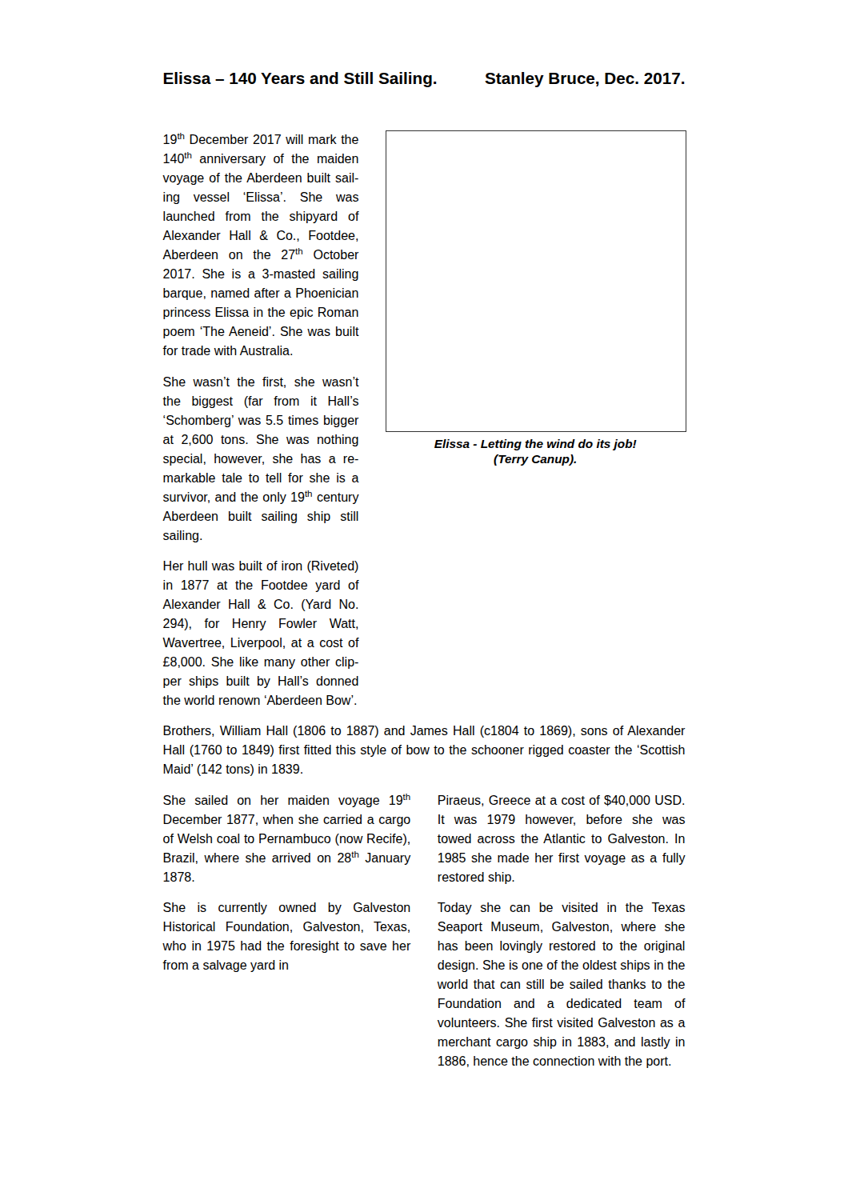Elissa – 140 Years and Still Sailing. Stanley Bruce, Dec. 2017.
19th December 2017 will mark the 140th anniversary of the maiden voyage of the Aberdeen built sailing vessel ‘Elissa’. She was launched from the shipyard of Alexander Hall & Co., Footdee, Aberdeen on the 27th October 2017. She is a 3-masted sailing barque, named after a Phoenician princess Elissa in the epic Roman poem ‘The Aeneid’. She was built for trade with Australia.
She wasn’t the first, she wasn’t the biggest (far from it Hall’s ‘Schomberg’ was 5.5 times bigger at 2,600 tons. She was nothing special, however, she has a remarkable tale to tell for she is a survivor, and the only 19th century Aberdeen built sailing ship still sailing.
Her hull was built of iron (Riveted) in 1877 at the Footdee yard of Alexander Hall & Co. (Yard No. 294), for Henry Fowler Watt, Wavertree, Liverpool, at a cost of £8,000. She like many other clipper ships built by Hall’s donned the world renown ‘Aberdeen Bow’.
Elissa - Letting the wind do its job!
(Terry Canup).
Brothers, William Hall (1806 to 1887) and James Hall (c1804 to 1869), sons of Alexander Hall (1760 to 1849) first fitted this style of bow to the schooner rigged coaster the ‘Scottish Maid’ (142 tons) in 1839.
She sailed on her maiden voyage 19th December 1877, when she carried a cargo of Welsh coal to Pernambuco (now Recife), Brazil, where she arrived on 28th January 1878.
She is currently owned by Galveston Historical Foundation, Galveston, Texas, who in 1975 had the foresight to save her from a salvage yard in
Piraeus, Greece at a cost of $40,000 USD. It was 1979 however, before she was towed across the Atlantic to Galveston. In 1985 she made her first voyage as a fully restored ship.
Today she can be visited in the Texas Seaport Museum, Galveston, where she has been lovingly restored to the original design. She is one of the oldest ships in the world that can still be sailed thanks to the Foundation and a dedicated team of volunteers. She first visited Galveston as a merchant cargo ship in 1883, and lastly in 1886, hence the connection with the port.